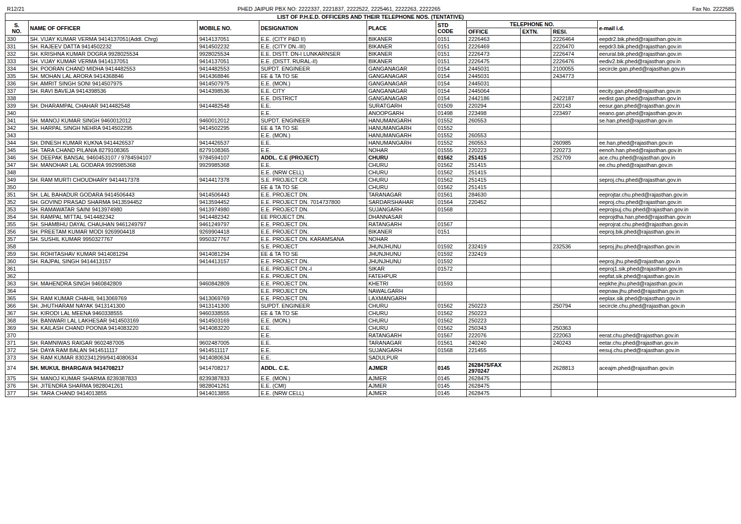| R12/21 | PHED JAIPUR PBX NO: 2222337, 2221837, 2222522, 2225461, 2222263, 2222265 | Fax No. 2222585 |
| LIST OF P.H.E.D. OFFICERS AND THEIR TELEPHONE NOS. (TENTATIVE) |
| S. NO. | NAME OF OFFICER | MOBILE NO. | DESIGNATION | PLACE | STD CODE | TELEPHONE NO. | e-mail i.d. |
| OFFICE | EXTN. | RESI. |
| 330 | SH. VIJAY KUMAR VERMA 9414137051(Addl. Chrg) | 9414137051 | E.E. (CITY P&D II) | BIKANER | 0151 | 2226463 | | 2226464 | eepdr2.bik.phed@rajasthan.gov.in |
| 331 | SH. RAJEEV DATTA 9414502232 | 9414502232 | E.E. (CITY DN.-III) | BIKANER | 0151 | 2226469 | | 2226470 | eepdr3.bik.phed@rajasthan.gov.in |
| 332 | SH. KRISHNA KUMAR DOGRA 9928025534 | 9928025534 | E.E. DISTT. DN-I LUNKARNSER | BIKANER | 0151 | 2226473 | | 2226474 | eerural.bik.phed@rajasthan.gov.in |
| 333 | SH. VIJAY KUMAR VERMA 9414137051 | 9414137051 | E.E. (DISTT. RURAL-II) | BIKANER | 0151 | 2226475 | | 2226476 | eediv2.bik.phed@rajasthan.gov.in |
| 334 | SH. POORAN CHAND MIDHA 9414482553 | 9414482553 | SUPDT. ENGINEER | GANGANAGAR | 0154 | 2445031 | | 2100055 | secircle.gan.phed@rajasthan.gov.in |
| 335 | SH. MOHAN LAL ARORA 9414368846 | 9414368846 | EE & TA TO SE | GANGANAGAR | 0154 | 2445031 | | 2434773 | |
| 336 | SH. AMRIT SINGH SONI 9414507975 | 9414507975 | E.E. (MON.) | GANGANAGAR | 0154 | 2445031 | | | |
| 337 | SH. RAVI BAVEJA 9414398536 | 9414398536 | E.E. CITY | GANGANAGAR | 0154 | 2445064 | | | eecity.gan.phed@rajasthan.gov.in |
| 338 | | | E.E. DISTRICT | GANGANAGAR | 0154 | 2442186 | | 2422187 | eedist.gan.phed@rajasthan.gov.in |
| 339 | SH. DHARAMPAL CHAHAR 9414482548 | 9414482548 | E.E. | SURATGARH | 01509 | 220294 | | 220143 | eesur.gan.phed@rajasthan.gov.in |
| 340 | | | E.E. | ANOOPGARH | 01498 | 223498 | | 223497 | eeano.gan.phed@rajasthan.gov.in |
| 341 | SH. MANOJ KUMAR SINGH 9460012012 | 9460012012 | SUPDT. ENGINEER | HANUMANGARH | 01552 | 260553 | | | se.han.phed@rajasthan.gov.in |
| 342 | SH. HARPAL SINGH NEHRA 9414502295 | 9414502295 | EE & TA TO SE | HANUMANGARH | 01552 | | | | |
| 343 | | | E.E. (MON.) | HANUMANGARH | 01552 | 260553 | | | |
| 344 | SH. DINESH KUMAR KUKNA 9414426537 | 9414426537 | E.E. | HANUMANGARH | 01552 | 260553 | | 260985 | ee.han.phed@rajasthan.gov.in |
| 345 | SH. TARA CHAND PILANIA 8279108365 | 8279108365 | E.E. | NOHAR | 01555 | 220223 | | 220273 | eenoh.han.phed@rajasthan.gov.in |
| 346 | SH. DEEPAK BANSAL 9460453107 / 9784594107 | 9784594107 | ADDL. C.E (PROJECT) | CHURU | 01562 | 251415 | | 252709 | ace.chu.phed@rajasthan.gov.in |
| 347 | SH. MANOHAR LAL GODARA 9929985368 | 9929985368 | E.E. | CHURU | 01562 | 251415 | | | ee.chu.phed@rajasthan.gov.in |
| 348 | | | E.E. (NRW CELL) | CHURU | 01562 | 251415 | | | |
| 349 | SH. RAM MURTI CHOUDHARY 9414417378 | 9414417378 | S.E. PROJECT CR. | CHURU | 01562 | 251415 | | | seproj.chu.phed@rajasthan.gov.in |
| 350 | | | EE & TA TO SE | CHURU | 01562 | 251415 | | | |
| 351 | SH. LAL BAHADUR GODARA 9414506443 | 9414506443 | E.E. PROJECT DN. | TARANAGAR | 01561 | 284630 | | | eeprojtar.chu.phed@rajasthan.gov.in |
| 352 | SH. GOVIND PRASAD SHARMA 9413594452 | 9413594452 | E.E. PROJECT DN. 7014737800 | SARDARSHAHAR | 01564 | 220452 | | | eeproj.chu.phed@rajasthan.gov.in |
| 353 | SH. RAMAWATAR SAINI 9413974980 | 9413974980 | E.E. PROJECT DN. | SUJANGARH | 01568 | | | | eeprojsuj.chu.phed@rajasthan.gov.in |
| 354 | SH. RAMPAL MITTAL 9414482342 | 9414482342 | EE PROJECT DN. | DHANNASAR | | | | | eeprojdha.han.phed@rajasthan.gov.in |
| 355 | SH. SHAMBHU DAYAL CHAUHAN 9461249797 | 9461249797 | E.E. PROJECT DN. | RATANGARH | 01567 | | | | eeprojrat.chu.phed@rajasthan.gov.in |
| 356 | SH. PREETAM KUMAR MODI 9269904418 | 9269904418 | E.E. PROJECT DN. | BIKANER | 0151 | | | | eeproj.bik.phed@rajasthan.gov.in |
| 357 | SH. SUSHIL KUMAR 9950327767 | 9950327767 | E.E. PROJECT DN. KARAMSANA | NOHAR | | | | | |
| 358 | | | S.E. PROJECT | JHUNJHUNU | 01592 | 232419 | | 232536 | seproj.jhu.phed@rajasthan.gov.in |
| 359 | SH. ROHITASHAV KUMAR 9414081294 | 9414081294 | EE & TA TO SE | JHUNJHUNU | 01592 | 232419 | | | |
| 360 | SH. RAJPAL SINGH 9414413157 | 9414413157 | E.E. PROJECT DN. | JHUNJHUNU | 01592 | | | | eeproj.jhu.phed@rajasthan.gov.in |
| 361 | | | E.E. PROJECT DN.-I | SIKAR | 01572 | | | | eeproj1.sik.phed@rajasthan.gov.in |
| 362 | | | E.E. PROJECT DN. | FATEHPUR | | | | | eepfat.sik.phed@rajasthan.gov.in |
| 363 | SH. MAHENDRA SINGH 9460842809 | 9460842809 | E.E. PROJECT DN. | KHETRI | 01593 | | | | eepkhe.jhu.phed@rajasthan.gov.in |
| 364 | | | E.E. PROJECT DN. | NAWALGARH | | | | | eepnaw.jhu.phed@rajasthan.gov.in |
| 365 | SH. RAM KUMAR CHAHIL 9413069769 | 9413069769 | E.E. PROJECT DN. | LAXMANGARH | | | | | eeplax.sik.phed@rajasthan.gov.in |
| 366 | SH. JHUTHARAM NAYAK 9413141300 | 9413141300 | SUPDT. ENGINEER | CHURU | 01562 | 250223 | | 250794 | secircle.chu.phed@rajasthan.gov.in |
| 367 | SH. KIRODI LAL MEENA 9460338555 | 9460338555 | EE & TA TO SE | CHURU | 01562 | 250223 | | | |
| 368 | SH. BANWARI LAL LAKHESAR 9414503169 | 9414503169 | E.E. (MON.) | CHURU | 01562 | 250223 | | | |
| 369 | SH. KAILASH CHAND POONIA 9414083220 | 9414083220 | E.E. | CHURU | 01562 | 250343 | | 250363 | |
| 370 | | | E.E. | RATANGARH | 01567 | 222076 | | 222063 | eerat.chu.phed@rajasthan.gov.in |
| 371 | SH. RAMNIWAS RAIGAR 9602487005 | 9602487005 | E.E. | TARANAGAR | 01561 | 240240 | | 240243 | eetar.chu.phed@rajasthan.gov.in |
| 372 | SH. DAYA RAM BALAN 9414511117 | 9414511117 | E.E. | SUJANGARH | 01568 | 221455 | | | eesuj.chu.phed@rajasthan.gov.in |
| 373 | SH. RAM KUMAR 8302341299/9414080634 | 9414080634 | E.E. | SADULPUR | | | | | |
| 374 | SH. MUKUL BHARGAVA 9414708217 | 9414708217 | ADDL. C.E. | AJMER | 0145 | 2628475/FAX 2970247 | | 2628813 | aceajm.phed@rajasthan.gov.in |
| 375 | SH. MANOJ KUMAR SHARMA 8239387833 | 8239387833 | E.E. (MON.) | AJMER | 0145 | 2628475 | | | |
| 376 | SH. JITENDRA SHARMA 9828041261 | 9828041261 | E.E. (CMI) | AJMER | 0145 | 2628475 | | | |
| 377 | SH. TARA CHAND 9414013855 | 9414013855 | E.E. (NRW CELL) | AJMER | 0145 | 2628475 | | | |